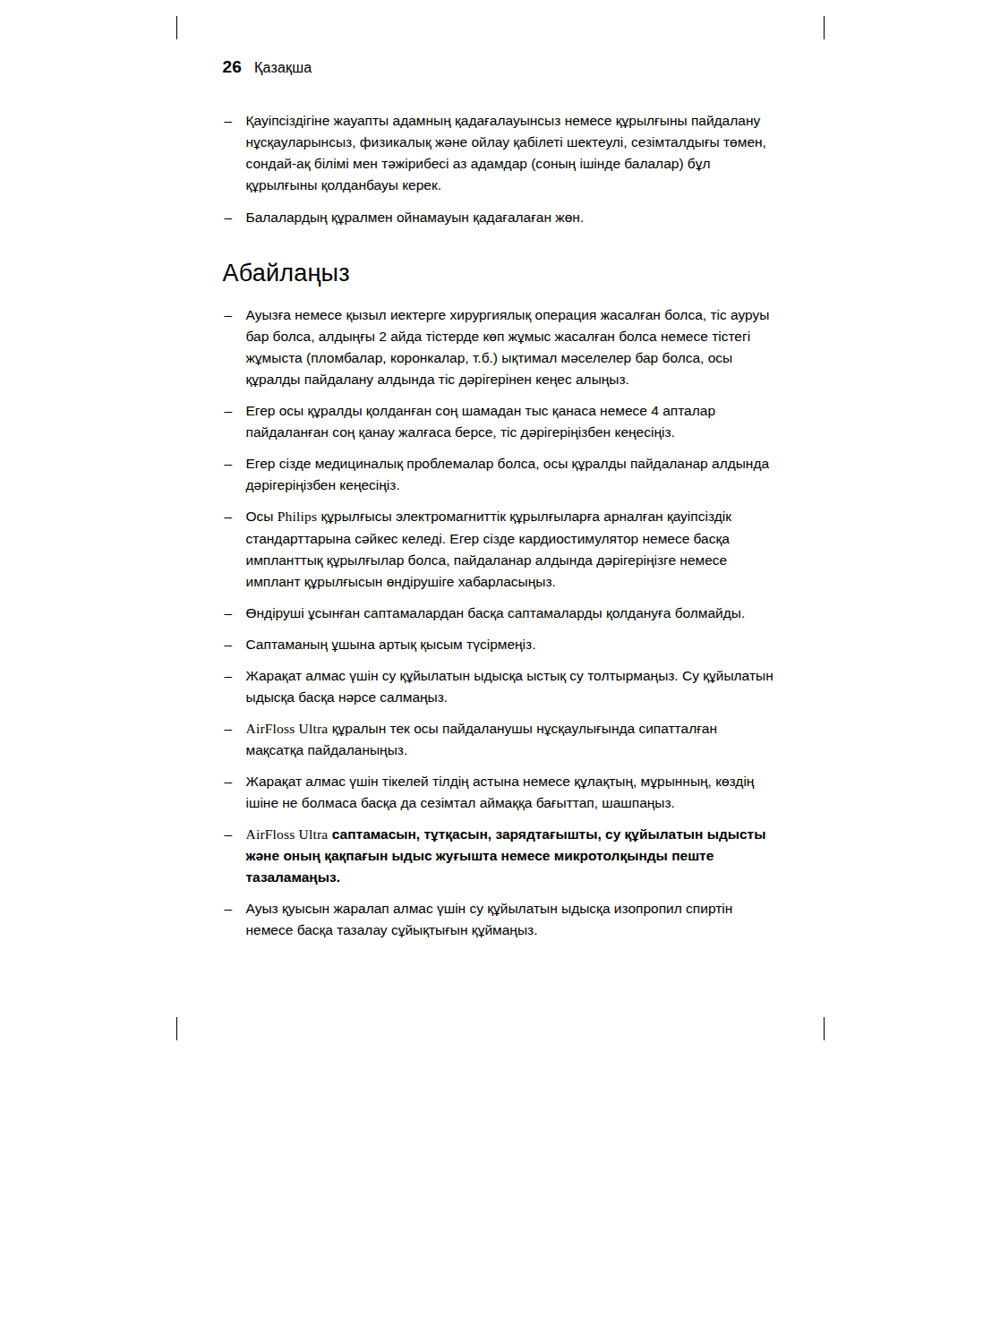26 Қазақша
Қауіпсіздігіне жауапты адамның қадағалауынсыз немесе құрылғыны пайдалану нұсқауларынсыз, физикалық және ойлау қабілеті шектеулі, сезімталдығы төмен, сондай-ақ білімі мен тәжірибесі аз адамдар (соның ішінде балалар) бұл құрылғыны қолданбауы керек.
Балалардың құралмен ойнамауын қадағалаған жөн.
Абайлаңыз
Ауызға немесе қызыл иектерге хирургиялық операция жасалған болса, тіс ауруы бар болса, алдыңғы 2 айда тістерде көп жұмыс жасалған болса немесе тістегі жұмыста (пломбалар, коронкалар, т.б.) ықтимал мәселелер бар болса, осы құралды пайдалану алдында тіс дәрігерінен кеңес алыңыз.
Егер осы құралды қолданған соң шамадан тыс қанаса немесе 4 апталар пайдаланған соң қанау жалғаса берсе, тіс дәрігеріңізбен кеңесіңіз.
Егер сізде медициналық проблемалар болса, осы құралды пайдаланар алдында дәрігеріңізбен кеңесіңіз.
Осы Philips құрылғысы электромагниттік құрылғыларға арналған қауіпсіздік стандарттарына сәйкес келеді. Егер сізде кардиостимулятор немесе басқа импланттық құрылғылар болса, пайдаланар алдында дәрігеріңізге немесе имплант құрылғысын өндірушіге хабарласыңыз.
Өндіруші ұсынған саптамалардан басқа саптамаларды қолдануға болмайды.
Саптаманың ұшына артық қысым түсірмеңіз.
Жарақат алмас үшін су құйылатын ыдысқа ыстық су толтырмаңыз. Су құйылатын ыдысқа басқа нәрсе салмаңыз.
AirFloss Ultra құралын тек осы пайдаланушы нұсқаулығында сипатталған мақсатқа пайдаланыңыз.
Жарақат алмас үшін тікелей тілдің астына немесе құлақтың, мұрынның, көздің ішіне не болмаса басқа да сезімтал аймаққа бағыттап, шашпаңыз.
AirFloss Ultra саптамасын, тұтқасын, зарядтағышты, су құйылатын ыдысты және оның қақпағын ыдыс жуғышта немесе микротолқынды пеште тазаламаңыз.
Ауыз қуысын жаралап алмас үшін су құйылатын ыдысқа изопропил спиртін немесе басқа тазалау сұйықтығын құймаңыз.